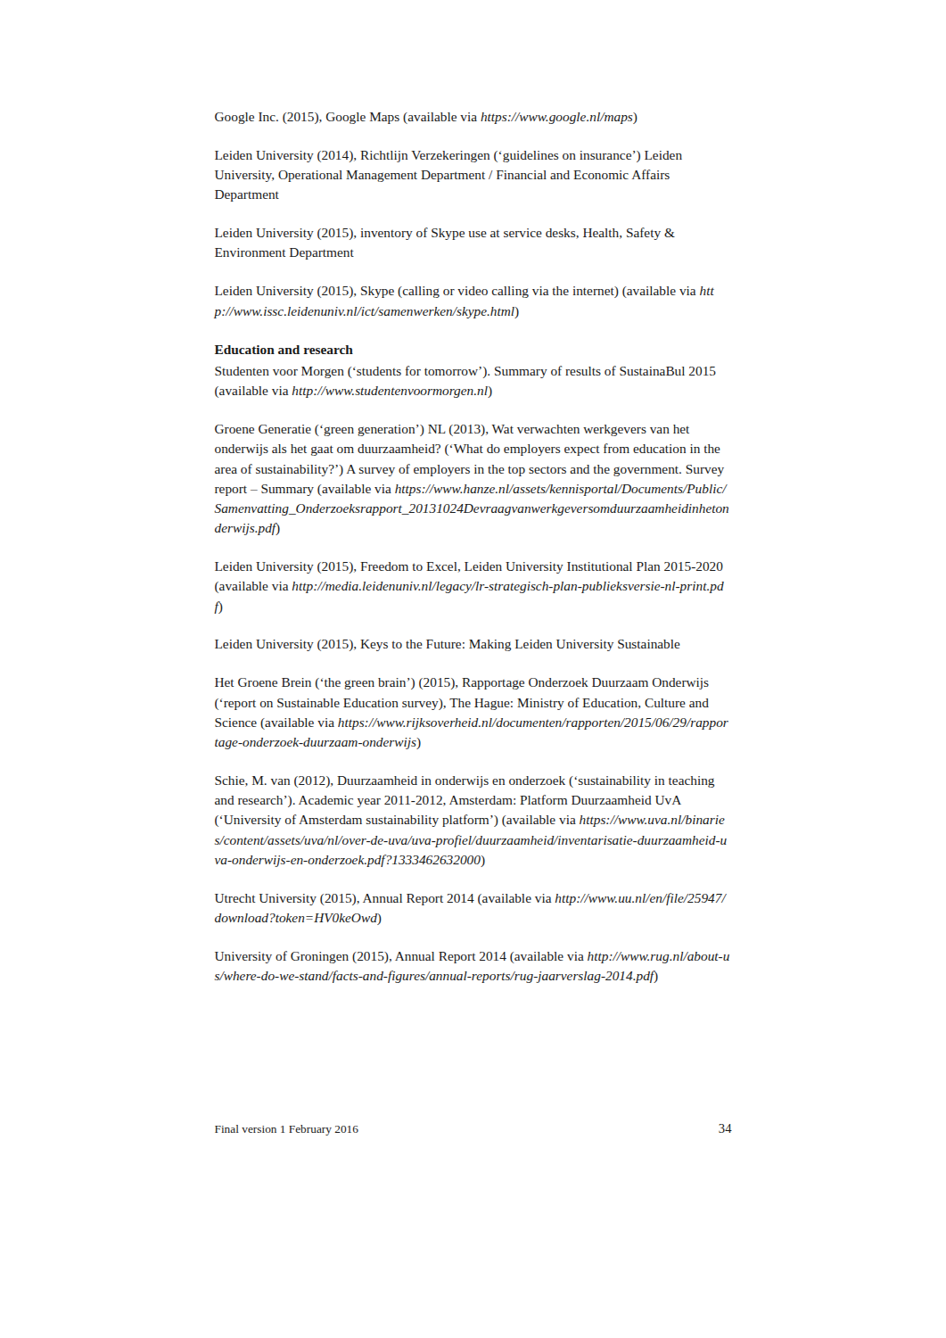Google Inc. (2015), Google Maps (available via https://www.google.nl/maps)
Leiden University (2014), Richtlijn Verzekeringen (‘guidelines on insurance’) Leiden University, Operational Management Department / Financial and Economic Affairs Department
Leiden University (2015), inventory of Skype use at service desks, Health, Safety & Environment Department
Leiden University (2015), Skype (calling or video calling via the internet) (available via http://www.issc.leidenuniv.nl/ict/samenwerken/skype.html)
Education and research
Studenten voor Morgen (‘students for tomorrow’). Summary of results of SustainaBul 2015 (available via http://www.studentenvoormorgen.nl)
Groene Generatie (‘green generation’) NL (2013), Wat verwachten werkgevers van het onderwijs als het gaat om duurzaamheid? (‘What do employers expect from education in the area of sustainability?’) A survey of employers in the top sectors and the government. Survey report – Summary (available via https://www.hanze.nl/assets/kennisportal/Documents/Public/Samenvatting_Onderzoeksrapport_20131024Devraagvanwerkgeversomduurzaamheidinhetonderwijs.pdf)
Leiden University (2015), Freedom to Excel, Leiden University Institutional Plan 2015-2020 (available via http://media.leidenuniv.nl/legacy/lr-strategisch-plan-publieksversie-nl-print.pdf)
Leiden University (2015), Keys to the Future: Making Leiden University Sustainable
Het Groene Brein (‘the green brain’) (2015), Rapportage Onderzoek Duurzaam Onderwijs (‘report on Sustainable Education survey), The Hague: Ministry of Education, Culture and Science (available via https://www.rijksoverheid.nl/documenten/rapporten/2015/06/29/rapportage-onderzoek-duurzaam-onderwijs)
Schie, M. van (2012), Duurzaamheid in onderwijs en onderzoek (‘sustainability in teaching and research’). Academic year 2011-2012, Amsterdam: Platform Duurzaamheid UvA (‘University of Amsterdam sustainability platform’) (available via https://www.uva.nl/binaries/content/assets/uva/nl/over-de-uva/uva-profiel/duurzaamheid/inventarisatie-duurzaamheid-uva-onderwijs-en-onderzoek.pdf?1333462632000)
Utrecht University (2015), Annual Report 2014 (available via http://www.uu.nl/en/file/25947/download?token=HV0keOwd)
University of Groningen (2015), Annual Report 2014 (available via http://www.rug.nl/about-us/where-do-we-stand/facts-and-figures/annual-reports/rug-jaarverslag-2014.pdf)
Final version 1 February 2016 34